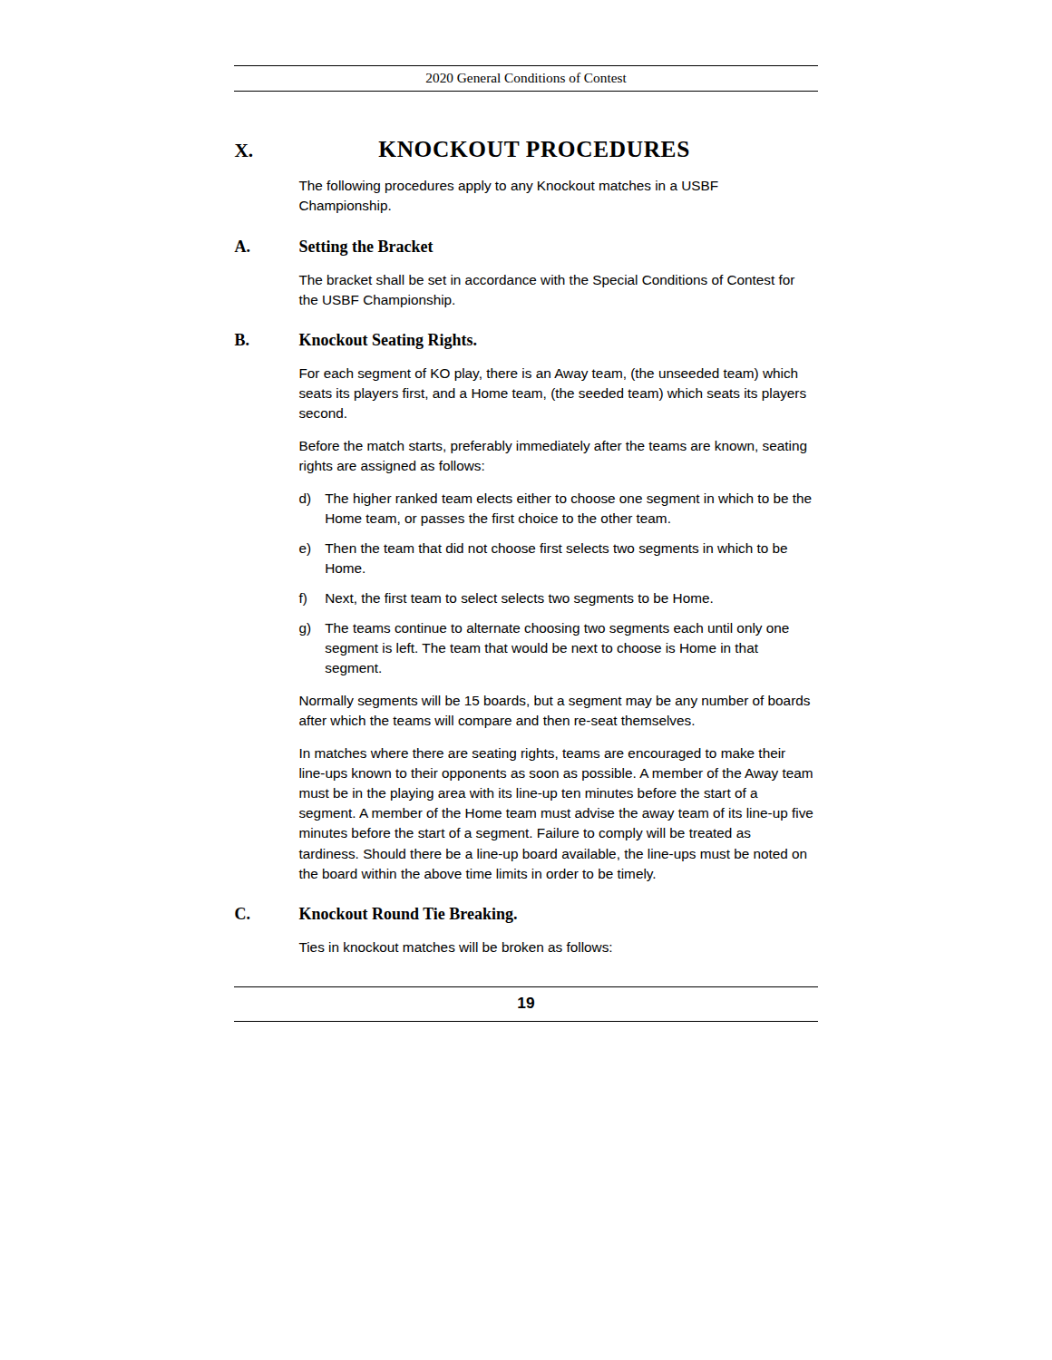2020 General Conditions of Contest
X.
KNOCKOUT PROCEDURES
The following procedures apply to any Knockout matches in a USBF Championship.
A.
Setting the Bracket
The bracket shall be set in accordance with the Special Conditions of Contest for the USBF Championship.
B.
Knockout Seating Rights.
For each segment of KO play, there is an Away team, (the unseeded team) which seats its players first, and a Home team, (the seeded team) which seats its players second.
Before the match starts, preferably immediately after the teams are known, seating rights are assigned as follows:
d) The higher ranked team elects either to choose one segment in which to be the Home team, or passes the first choice to the other team.
e) Then the team that did not choose first selects two segments in which to be Home.
f) Next, the first team to select selects two segments to be Home.
g) The teams continue to alternate choosing two segments each until only one segment is left. The team that would be next to choose is Home in that segment.
Normally segments will be 15 boards, but a segment may be any number of boards after which the teams will compare and then re-seat themselves.
In matches where there are seating rights, teams are encouraged to make their line-ups known to their opponents as soon as possible. A member of the Away team must be in the playing area with its line-up ten minutes before the start of a segment. A member of the Home team must advise the away team of its line-up five minutes before the start of a segment. Failure to comply will be treated as tardiness. Should there be a line-up board available, the line-ups must be noted on the board within the above time limits in order to be timely.
C.
Knockout Round Tie Breaking.
Ties in knockout matches will be broken as follows:
19